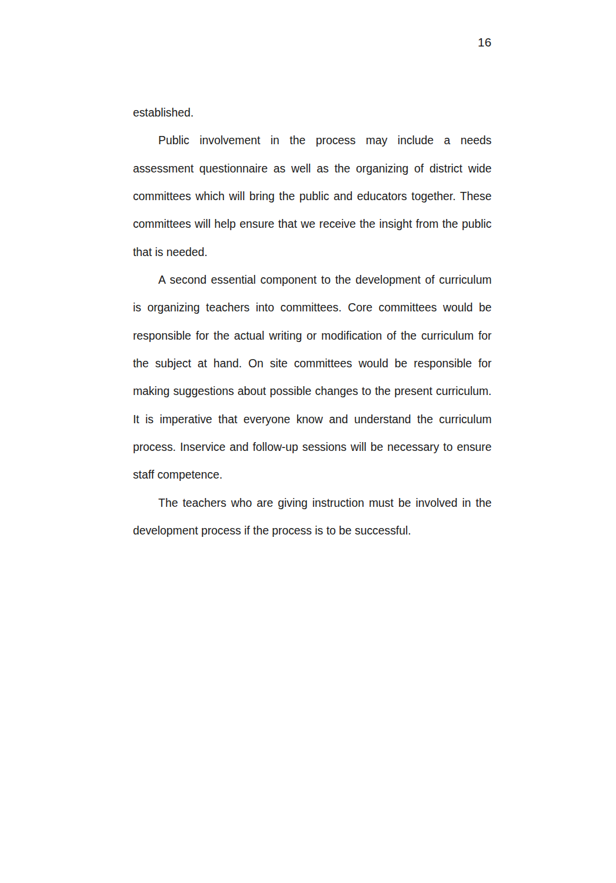16
established.
Public involvement in the process may include a needs assessment questionnaire as well as the organizing of district wide committees which will bring the public and educators together. These committees will help ensure that we receive the insight from the public that is needed.
A second essential component to the development of curriculum is organizing teachers into committees. Core committees would be responsible for the actual writing or modification of the curriculum for the subject at hand. On site committees would be responsible for making suggestions about possible changes to the present curriculum. It is imperative that everyone know and understand the curriculum process. Inservice and follow-up sessions will be necessary to ensure staff competence.
The teachers who are giving instruction must be involved in the development process if the process is to be successful.